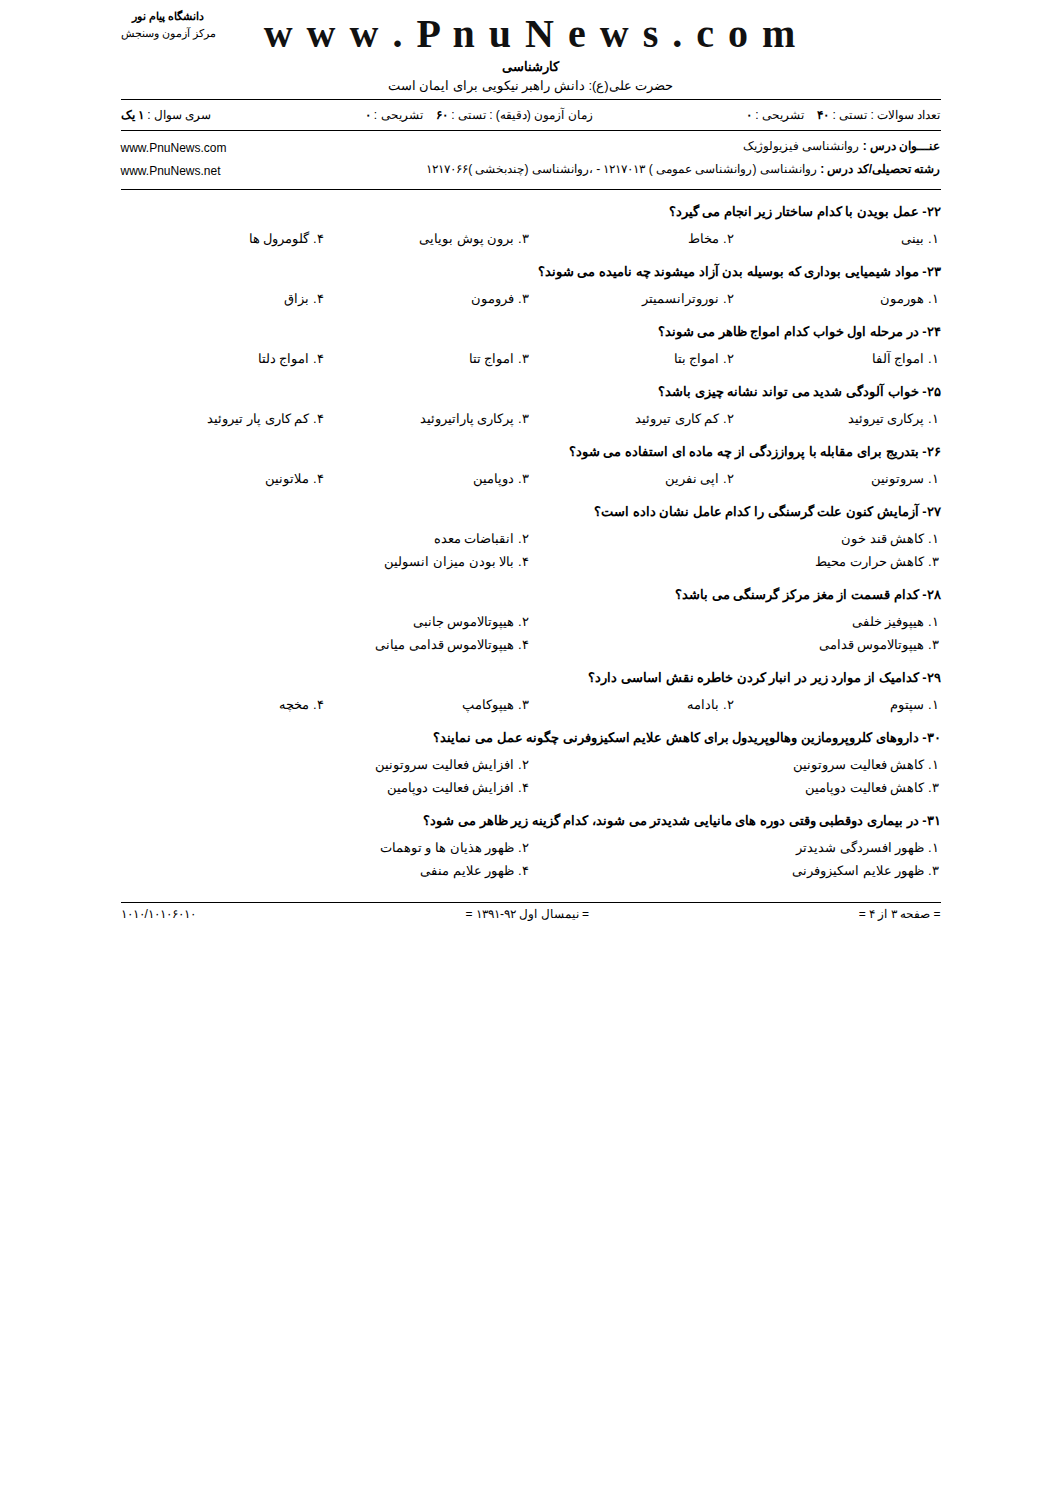w w w . P n u N e w s . c o m
دانشگاه پیام نور
مرکز آزمون وسنجش
کارشناسی
حضرت علی(ع): دانش راهبر نیکویی برای ایمان است
تعداد سوالات : تستی : ۴۰ تشریحی : ۰
زمان آزمون (دقیقه) : تستی : ۶۰ تشریحی : ۰
سری سوال : ۱ یک
عنـــوان درس : روانشناسی فیزیولوژیک
www.PnuNews.com
رشته تحصیلی/کد درس : روانشناسی (روانشناسی عمومی ) ۱۲۱۷۰۱۳ - ،روانشناسی (چندبخشی )۱۲۱۷۰۶۶
www.PnuNews.net
۲۲- عمل بویدن با کدام ساختار زیر انجام می گیرد؟
| ۱. بینی | ۲. مخاط | ۳. برون پوش بویایی | ۴. گلومرول ها |
۲۳- مواد شیمیایی بوداری که بوسیله بدن آزاد میشوند چه نامیده می شوند؟
| ۱. هورمون | ۲. نوروترانسمیتر | ۳. فرومون | ۴. بزاق |
۲۴- در مرحله اول خواب کدام امواج ظاهر می شوند؟
| ۱. امواج آلفا | ۲. امواج بتا | ۳. امواج تتا | ۴. امواج دلتا |
۲۵- خواب آلودگی شدید می تواند نشانه چیزی باشد؟
| ۱. پرکاری تیروئید | ۲. کم کاری تیروئید | ۳. پرکاری پاراتیروئید | ۴. کم کاری پار تیروئید |
۲۶- بتدریج برای مقابله با پرواززدگی از چه ماده ای استفاده می شود؟
| ۱. سروتونین | ۲. اپی نفرین | ۳. دوپامین | ۴. ملاتونین |
۲۷- آزمایش کنون علت گرسنگی را کدام عامل نشان داده است؟
| ۱. کاهش قند خون | ۲. انقباضات معده |
| ۳. کاهش حرارت محیط | ۴. بالا بودن میزان انسولین |
۲۸- کدام قسمت از مغز مرکز گرسنگی می باشد؟
| ۱. هیپوفیز خلفی | ۲. هیپوتالاموس جانبی |
| ۳. هیپوتالاموس قدامی | ۴. هیپوتالاموس قدامی میانی |
۲۹- کدامیک از موارد زیر در انبار کردن خاطره نقش اساسی دارد؟
| ۱. سپتوم | ۲. بادامه | ۳. هیپوکامپ | ۴. مخچه |
۳۰- داروهای کلروپرومازین وهالوپریدول برای کاهش علایم اسکیزوفرنی چگونه عمل می نمایند؟
| ۱. کاهش فعالیت سروتونین | ۲. افزایش فعالیت سروتونین |
| ۳. کاهش فعالیت دوپامین | ۴. افزایش فعالیت دوپامین |
۳۱- در بیماری دوقطبی وقتی دوره های مانیایی شدیدتر می شوند، کدام گزینه زیر ظاهر می شود؟
| ۱. ظهور افسردگی شدیدتر | ۲. ظهور هذیان ها و توهمات |
| ۳. ظهور علایم اسکیزوفرنی | ۴. ظهور علایم منفی |
= صفحه ۳ از ۴ =
= نیمسال اول ۹۲-۱۳۹۱ =
۱۰۱۰/۱۰۱۰۶۰۱۰